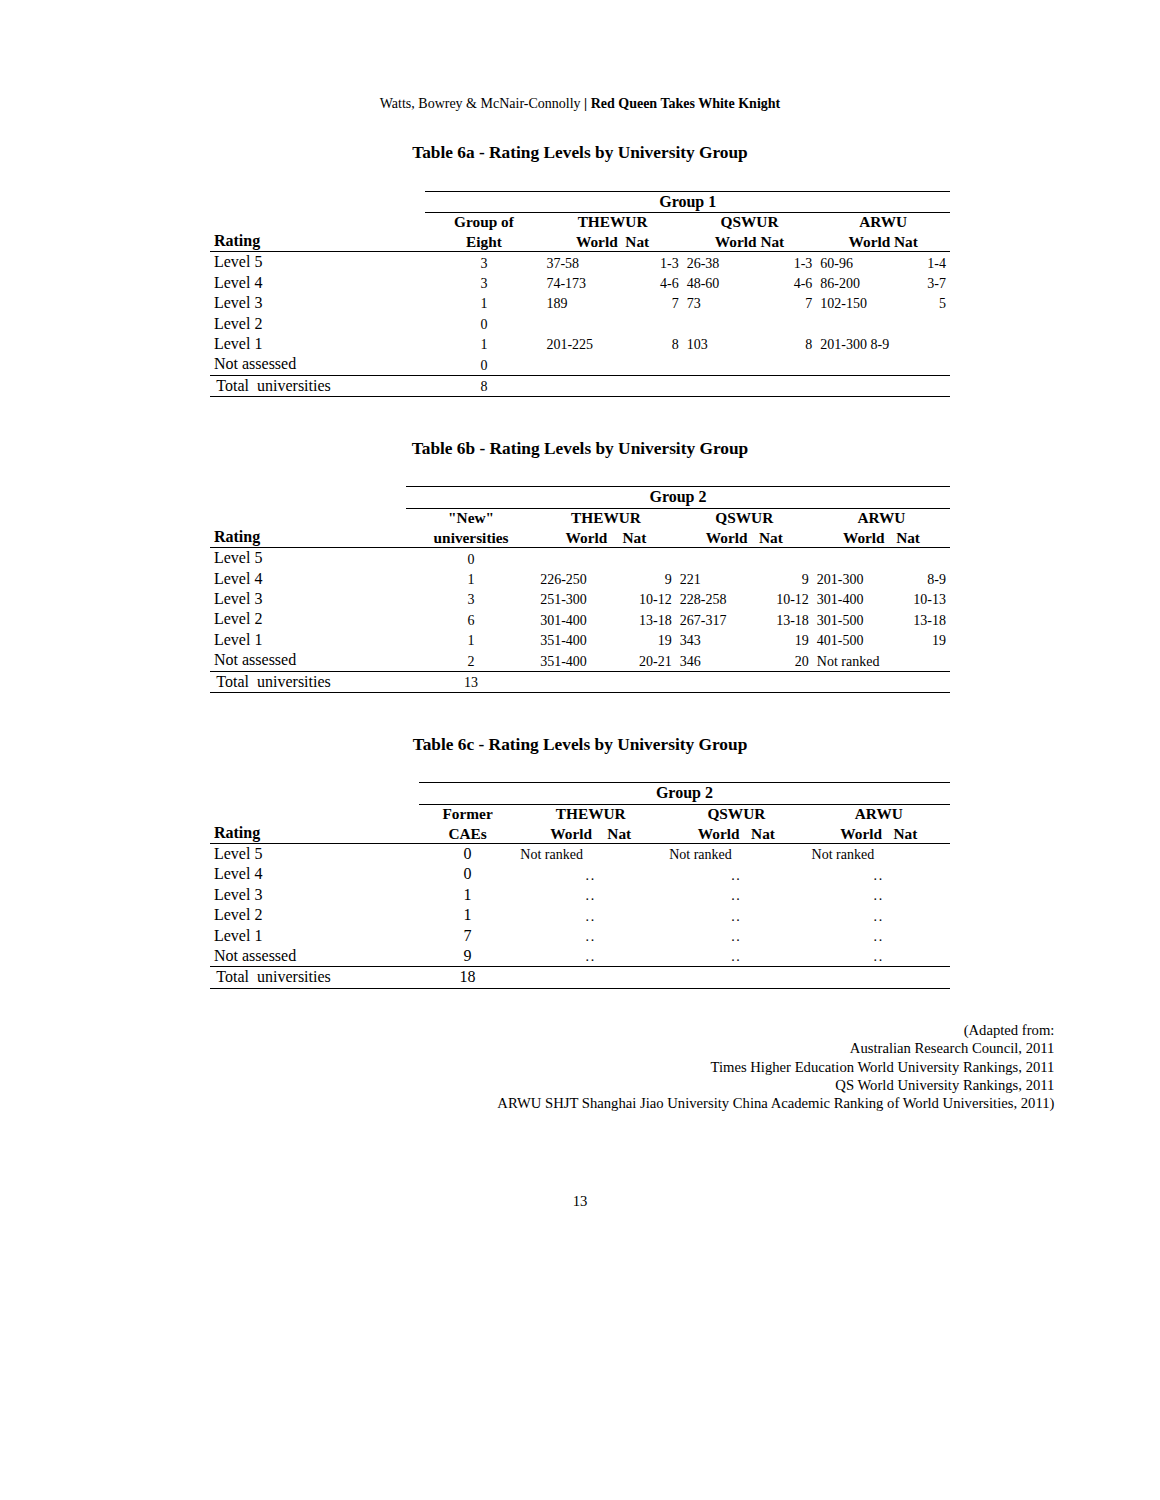Watts, Bowrey & McNair-Connolly | Red Queen Takes White Knight
Table 6a - Rating Levels by University Group
| | Group 1 |
| | Group of | THEWUR | QSWUR | ARWU |
| Rating | Eight | World Nat | World Nat | World Nat |
| Level 5 | 3 | 37-58 1-3 | 26-38 1-3 | 60-96 1-4 |
| Level 4 | 3 | 74-173 4-6 | 48-60 4-6 | 86-200 3-7 |
| Level 3 | 1 | 189 7 | 73 7 | 102-150 5 |
| Level 2 | 0 | | | |
| Level 1 | 1 | 201-225 8 | 103 8 | 201-300 8-9 |
| Not assessed | 0 | | | |
| Total universities | 8 | | | |
Table 6b - Rating Levels by University Group
| | Group 2 |
| | "New" | THEWUR | QSWUR | ARWU |
| Rating | universities | World Nat | World Nat | World Nat |
| Level 5 | 0 | | | |
| Level 4 | 1 | 226-250 9 | 221 9 | 201-300 8-9 |
| Level 3 | 3 | 251-300 10-12 | 228-258 10-12 | 301-400 10-13 |
| Level 2 | 6 | 301-400 13-18 | 267-317 13-18 | 301-500 13-18 |
| Level 1 | 1 | 351-400 19 | 343 19 | 401-500 19 |
| Not assessed | 2 | 351-400 20-21 | 346 20 | Not ranked |
| Total universities | 13 | | | |
Table 6c - Rating Levels by University Group
| | Group 2 |
| | Former | THEWUR | QSWUR | ARWU |
| Rating | CAEs | World Nat | World Nat | World Nat |
| Level 5 | 0 | Not ranked | Not ranked | Not ranked |
| Level 4 | 0 | .. | .. | .. |
| Level 3 | 1 | .. | .. | .. |
| Level 2 | 1 | .. | .. | .. |
| Level 1 | 7 | .. | .. | .. |
| Not assessed | 9 | .. | .. | .. |
| Total universities | 18 | | | |
(Adapted from:
Australian Research Council, 2011
Times Higher Education World University Rankings, 2011
QS World University Rankings, 2011
ARWU SHJT Shanghai Jiao University China Academic Ranking of World Universities, 2011)
13